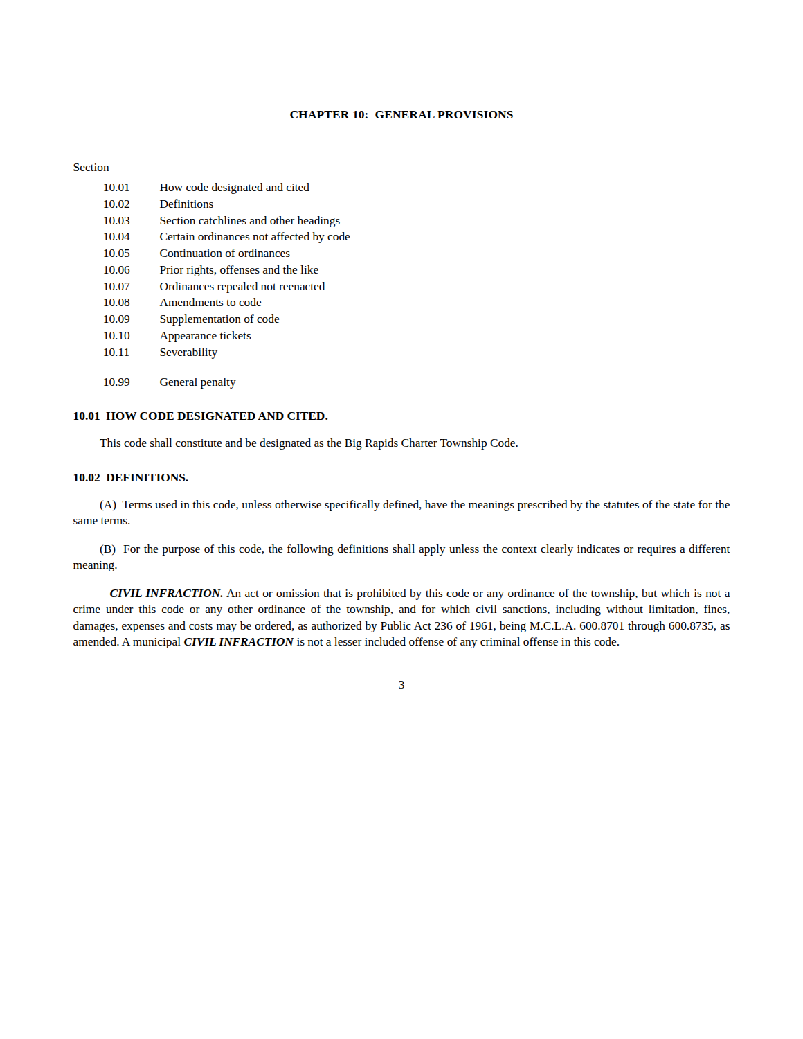CHAPTER 10: GENERAL PROVISIONS
Section
| 10.01 | How code designated and cited |
| 10.02 | Definitions |
| 10.03 | Section catchlines and other headings |
| 10.04 | Certain ordinances not affected by code |
| 10.05 | Continuation of ordinances |
| 10.06 | Prior rights, offenses and the like |
| 10.07 | Ordinances repealed not reenacted |
| 10.08 | Amendments to code |
| 10.09 | Supplementation of code |
| 10.10 | Appearance tickets |
| 10.11 | Severability |
| 10.99 | General penalty |
10.01 HOW CODE DESIGNATED AND CITED.
This code shall constitute and be designated as the Big Rapids Charter Township Code.
10.02 DEFINITIONS.
(A) Terms used in this code, unless otherwise specifically defined, have the meanings prescribed by the statutes of the state for the same terms.
(B) For the purpose of this code, the following definitions shall apply unless the context clearly indicates or requires a different meaning.
CIVIL INFRACTION. An act or omission that is prohibited by this code or any ordinance of the township, but which is not a crime under this code or any other ordinance of the township, and for which civil sanctions, including without limitation, fines, damages, expenses and costs may be ordered, as authorized by Public Act 236 of 1961, being M.C.L.A. 600.8701 through 600.8735, as amended. A municipal CIVIL INFRACTION is not a lesser included offense of any criminal offense in this code.
3